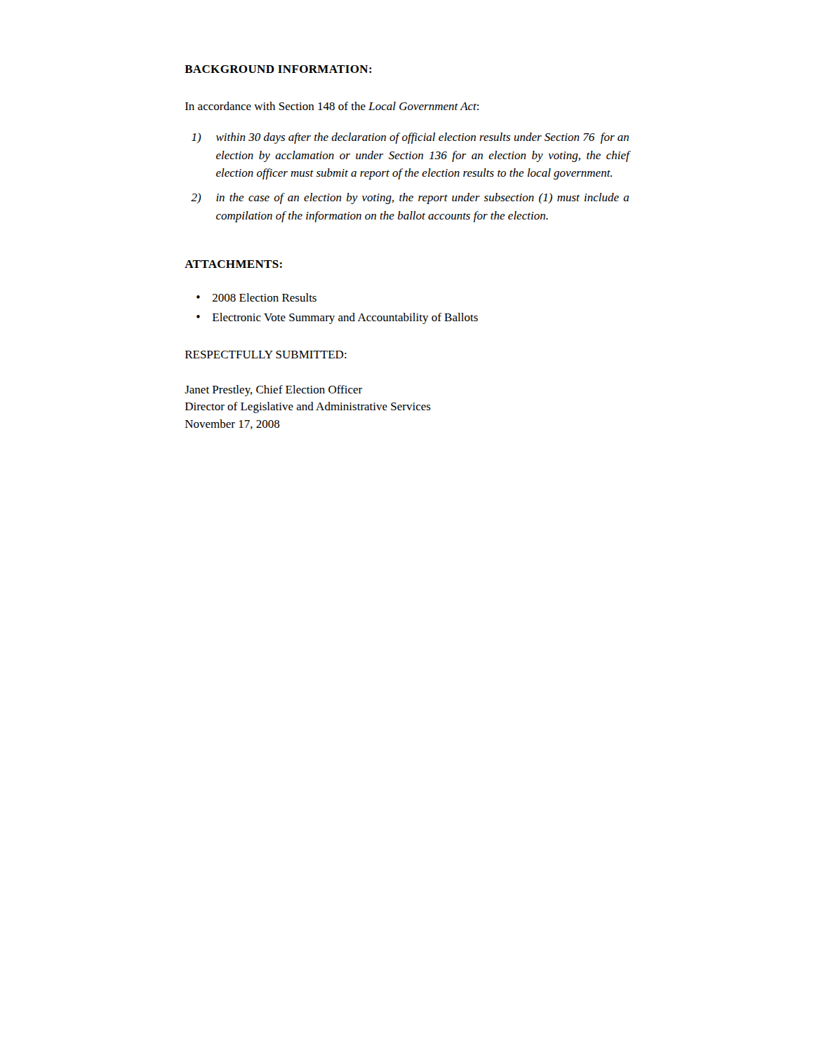BACKGROUND INFORMATION:
In accordance with Section 148 of the Local Government Act:
within 30 days after the declaration of official election results under Section 76 for an election by acclamation or under Section 136 for an election by voting, the chief election officer must submit a report of the election results to the local government.
in the case of an election by voting, the report under subsection (1) must include a compilation of the information on the ballot accounts for the election.
ATTACHMENTS:
2008 Election Results
Electronic Vote Summary and Accountability of Ballots
RESPECTFULLY SUBMITTED:
Janet Prestley, Chief Election Officer
Director of Legislative and Administrative Services
November 17, 2008